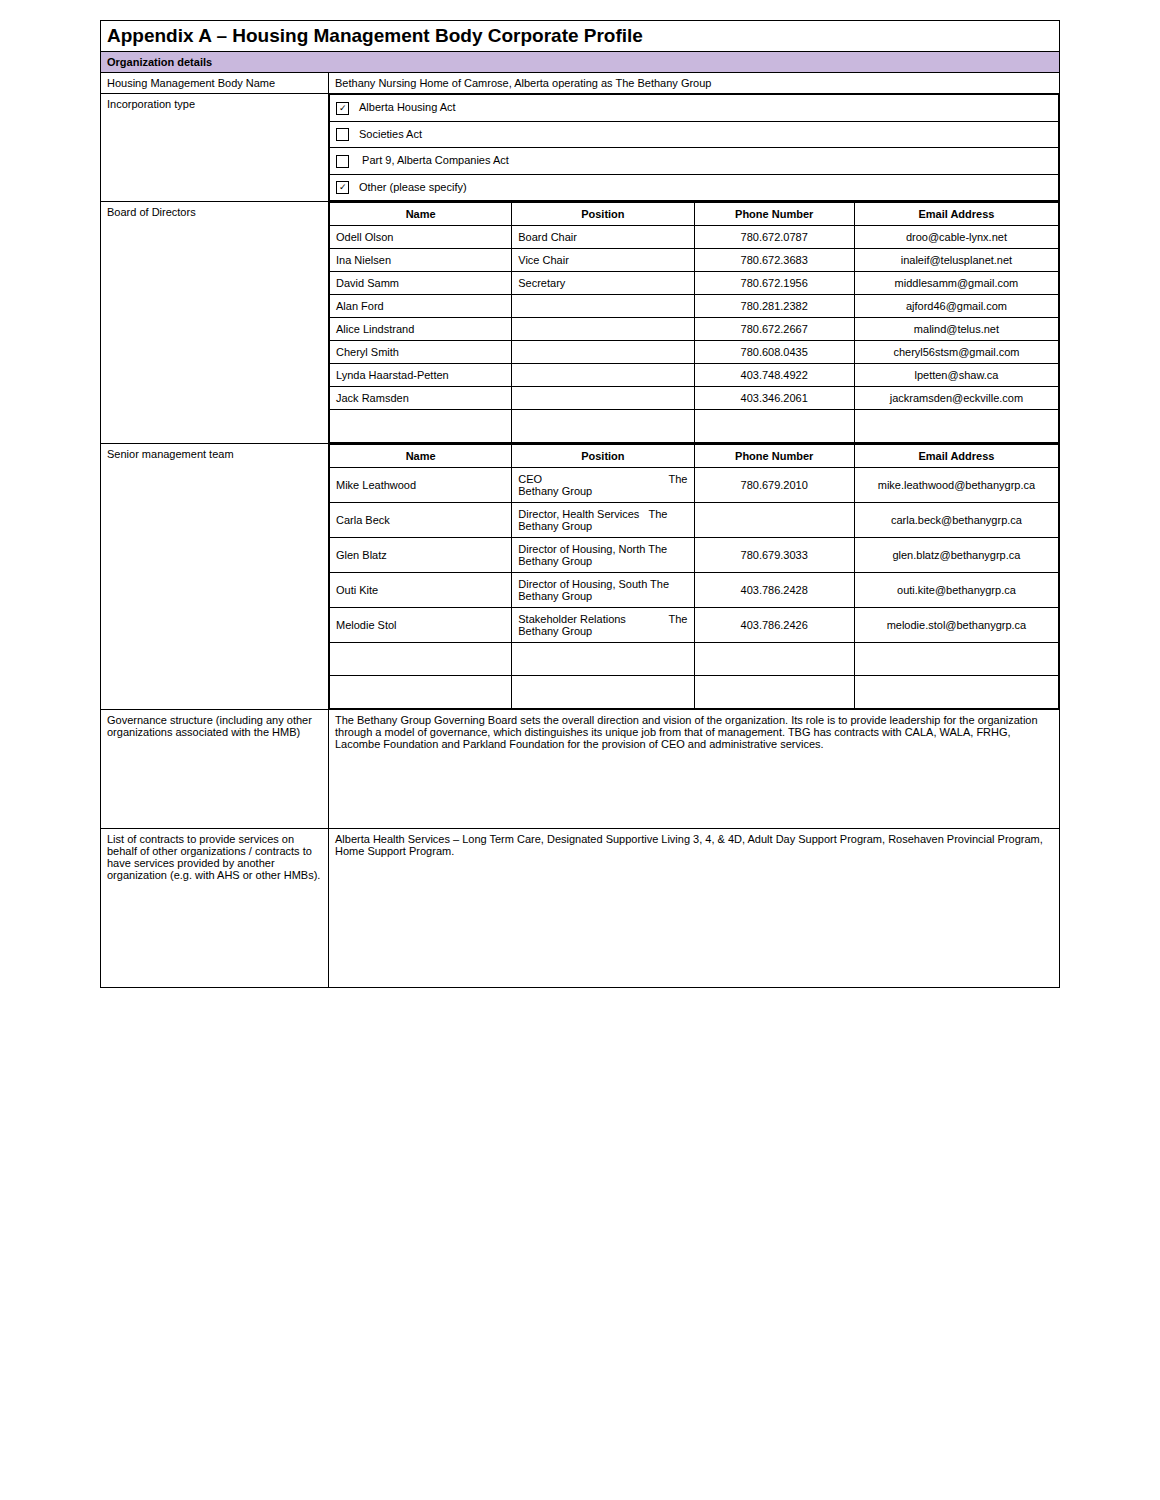| Appendix A – Housing Management Body Corporate Profile |
| Organization details |
| Housing Management Body Name | Bethany Nursing Home of Camrose, Alberta operating as The Bethany Group |
| Incorporation type | / ✓ Alberta Housing Act / / Societies Act / / Part 9, Alberta Companies Act / / ✓ Other (please specify) / |
| Board of Directors | / Name / Position / Phone Number / Email Address / / --- / --- / --- / --- / / Odell Olson / Board Chair / 780.672.0787 / droo@cable-lynx.net / / Ina Nielsen / Vice Chair / 780.672.3683 / inaleif@telusplanet.net / / David Samm / Secretary / 780.672.1956 / middlesamm@gmail.com / / Alan Ford / / 780.281.2382 / ajford46@gmail.com / / Alice Lindstrand / / 780.672.2667 / malind@telus.net / / Cheryl Smith / / 780.608.0435 / cheryl56stsm@gmail.com / / Lynda Haarstad-Petten / / 403.748.4922 / lpetten@shaw.ca / / Jack Ramsden / / 403.346.2061 / jackramsden@eckville.com / |
| Senior management team | / Name / Position / Phone Number / Email Address / / --- / --- / --- / --- / / Mike Leathwood / CEO The Bethany Group / 780.679.2010 / mike.leathwood@bethanygrp.ca / / Carla Beck / Director, Health Services The Bethany Group / / carla.beck@bethanygrp.ca / / Glen Blatz / Director of Housing, North The Bethany Group / 780.679.3033 / glen.blatz@bethanygrp.ca / / Outi Kite / Director of Housing, South The Bethany Group / 403.786.2428 / outi.kite@bethanygrp.ca / / Melodie Stol / Stakeholder Relations The Bethany Group / 403.786.2426 / melodie.stol@bethanygrp.ca / |
| Governance structure (including any other organizations associated with the HMB) | The Bethany Group Governing Board sets the overall direction and vision of the organization. Its role is to provide leadership for the organization through a model of governance, which distinguishes its unique job from that of management. TBG has contracts with CALA, WALA, FRHG, Lacombe Foundation and Parkland Foundation for the provision of CEO and administrative services. |
| List of contracts to provide services on behalf of other organizations / contracts to have services provided by another organization (e.g. with AHS or other HMBs). | Alberta Health Services – Long Term Care, Designated Supportive Living 3, 4, & 4D, Adult Day Support Program, Rosehaven Provincial Program, Home Support Program. |